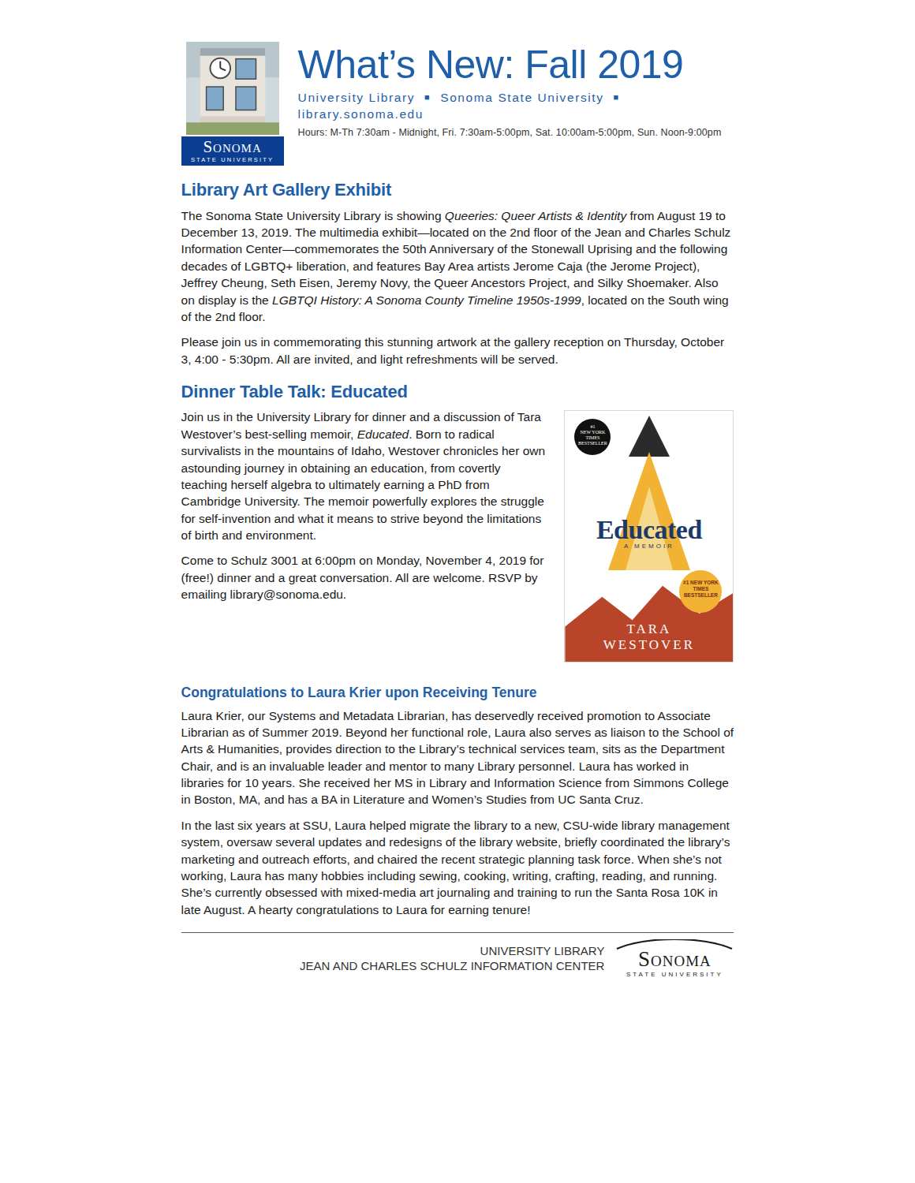Sonoma STATE UNIVERSITY
What’s New: Fall 2019
University Library ■ Sonoma State University ■ library.sonoma.edu
Hours: M-Th 7:30am - Midnight, Fri. 7:30am-5:00pm, Sat. 10:00am-5:00pm, Sun. Noon-9:00pm
Library Art Gallery Exhibit
The Sonoma State University Library is showing Queeries: Queer Artists & Identity from August 19 to December 13, 2019. The multimedia exhibit—located on the 2nd floor of the Jean and Charles Schulz Information Center—commemorates the 50th Anniversary of the Stonewall Uprising and the following decades of LGBTQ+ liberation, and features Bay Area artists Jerome Caja (the Jerome Project), Jeffrey Cheung, Seth Eisen, Jeremy Novy, the Queer Ancestors Project, and Silky Shoemaker. Also on display is the LGBTQI History: A Sonoma County Timeline 1950s-1999, located on the South wing of the 2nd floor.
Please join us in commemorating this stunning artwork at the gallery reception on Thursday, October 3, 4:00 - 5:30pm. All are invited, and light refreshments will be served.
Dinner Table Talk: Educated
#1
NEW YORK
TIMES
BESTSELLER
Educated
A MEMOIR
#1 NEW YORK TIMES BESTSELLER
TARA
WESTOVER
Join us in the University Library for dinner and a discussion of Tara Westover’s best-selling memoir, Educated. Born to radical survivalists in the mountains of Idaho, Westover chronicles her own astounding journey in obtaining an education, from covertly teaching herself algebra to ultimately earning a PhD from Cambridge University. The memoir powerfully explores the struggle for self-invention and what it means to strive beyond the limitations of birth and environment.
Come to Schulz 3001 at 6:00pm on Monday, November 4, 2019 for (free!) dinner and a great conversation. All are welcome. RSVP by emailing library@sonoma.edu.
Congratulations to Laura Krier upon Receiving Tenure
Laura Krier, our Systems and Metadata Librarian, has deservedly received promotion to Associate Librarian as of Summer 2019. Beyond her functional role, Laura also serves as liaison to the School of Arts & Humanities, provides direction to the Library’s technical services team, sits as the Department Chair, and is an invaluable leader and mentor to many Library personnel. Laura has worked in libraries for 10 years. She received her MS in Library and Information Science from Simmons College in Boston, MA, and has a BA in Literature and Women’s Studies from UC Santa Cruz.
In the last six years at SSU, Laura helped migrate the library to a new, CSU-wide library management system, oversaw several updates and redesigns of the library website, briefly coordinated the library’s marketing and outreach efforts, and chaired the recent strategic planning task force. When she’s not working, Laura has many hobbies including sewing, cooking, writing, crafting, reading, and running. She’s currently obsessed with mixed-media art journaling and training to run the Santa Rosa 10K in late August. A hearty congratulations to Laura for earning tenure!
UNIVERSITY LIBRARY
JEAN AND CHARLES SCHULZ INFORMATION CENTER
Sonoma
STATE UNIVERSITY